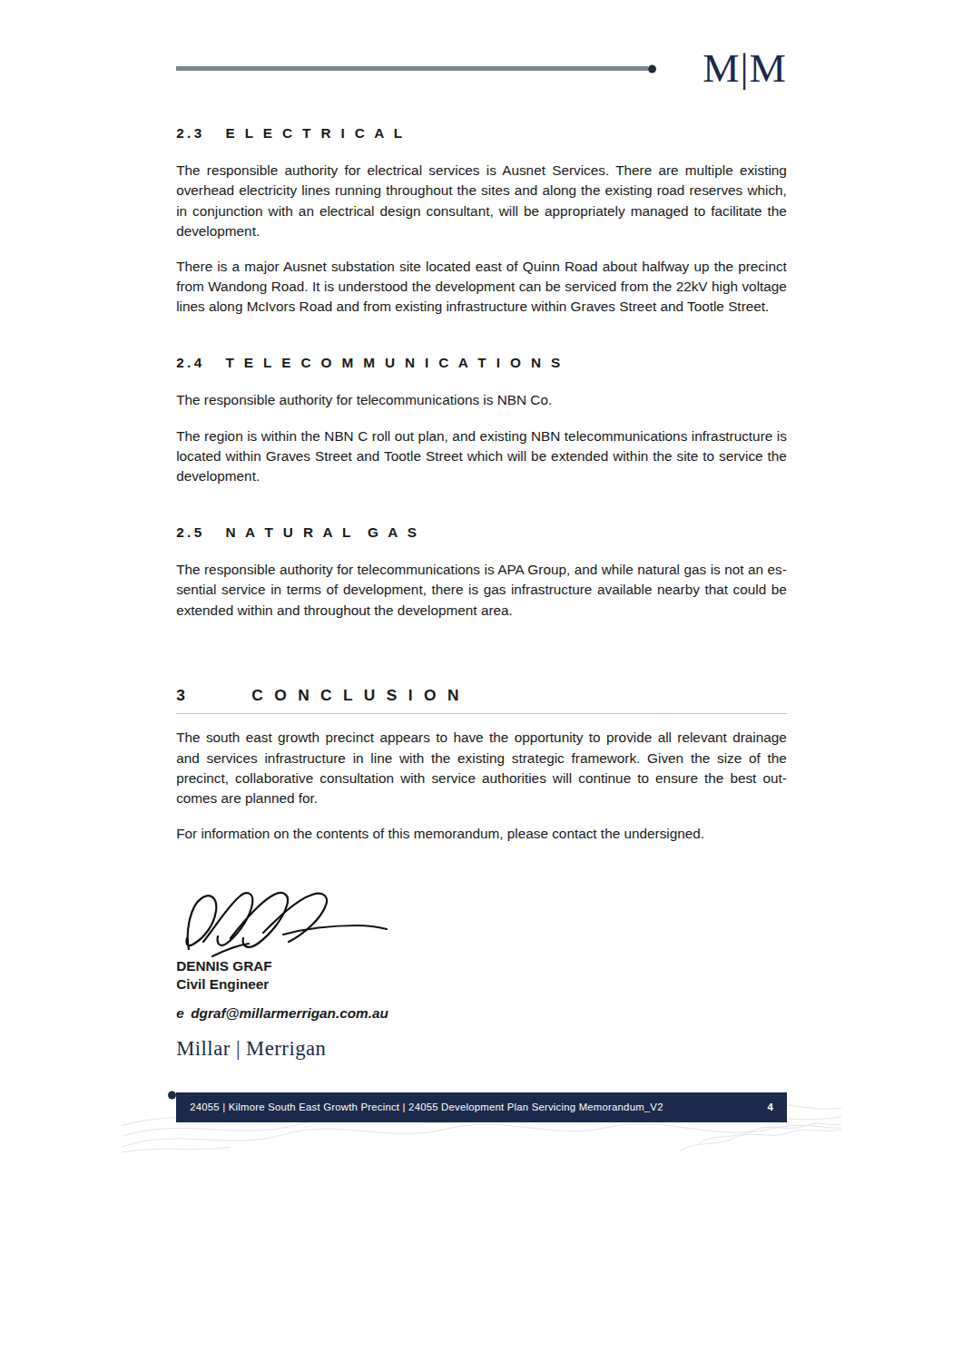M|M
2.3 E L E C T R I C A L
The responsible authority for electrical services is Ausnet Services. There are multiple existing overhead electricity lines running throughout the sites and along the existing road reserves which, in conjunction with an electrical design consultant, will be appropriately managed to facilitate the development.
There is a major Ausnet substation site located east of Quinn Road about halfway up the precinct from Wandong Road. It is understood the development can be serviced from the 22kV high voltage lines along McIvors Road and from existing infrastructure within Graves Street and Tootle Street.
2.4 T E L E C O M M U N I C A T I O N S
The responsible authority for telecommunications is NBN Co.
The region is within the NBN C roll out plan, and existing NBN telecommunications infrastructure is located within Graves Street and Tootle Street which will be extended within the site to service the development.
2.5 N A T U R A L G A S
The responsible authority for telecommunications is APA Group, and while natural gas is not an essential service in terms of development, there is gas infrastructure available nearby that could be extended within and throughout the development area.
3 C O N C L U S I O N
The south east growth precinct appears to have the opportunity to provide all relevant drainage and services infrastructure in line with the existing strategic framework. Given the size of the precinct, collaborative consultation with service authorities will continue to ensure the best outcomes are planned for.
For information on the contents of this memorandum, please contact the undersigned.
DENNIS GRAF
Civil Engineer
edgraf@millarmerrigan.com.au
Millar | Merrigan
24055 | Kilmore South East Growth Precinct | 24055 Development Plan Servicing Memorandum_V2 4